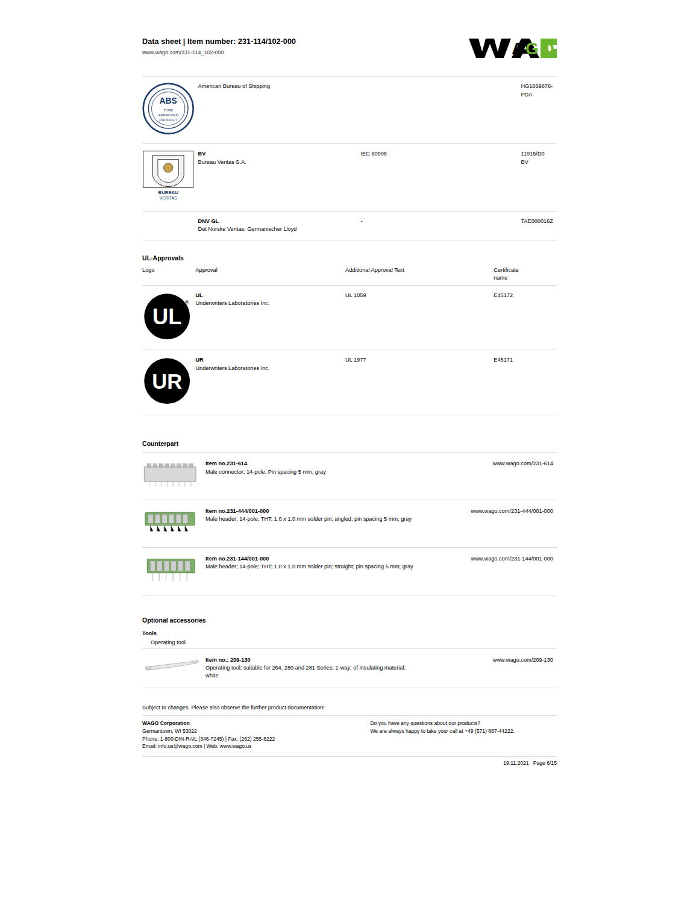Data sheet | Item number: 231-114/102-000
www.wago.com/231-114_102-000
A G O
| ABS TYPE APPROVED PRODUCT | American Bureau of Shipping | | HG1869876- PDA |
| BUREAU VERITAS | BV Bureau Veritas S.A. | IEC 60998 | 11915/D0 BV |
| | DNV GL Det Norske Veritas, Germanischer Lloyd | - | TAE000016Z |
UL-Approvals
| Logo | Approval | Additional Approval Text | Certificate name |
| --- | --- | --- | --- |
| UL ® | UL Underwriters Laboratories Inc. | UL 1059 | E45172 |
| UR | UR Underwriters Laboratories Inc. | UL 1977 | E45171 |
Counterpart
| | Item no.231-614 Male connector; 14-pole; Pin spacing 5 mm; gray | www.wago.com/231-614 |
| | Item no.231-444/001-000 Male header; 14-pole; THT; 1.0 x 1.0 mm solder pin; angled; pin spacing 5 mm; gray | www.wago.com/231-444/001-000 |
| | Item no.231-144/001-000 Male header; 14-pole; THT; 1.0 x 1.0 mm solder pin; straight; pin spacing 5 mm; gray | www.wago.com/231-144/001-000 |
Optional accessories
Tools
Operating tool
| | Item no.: 209-130 Operating tool; suitable for 264, 280 and 281 Series; 1-way; of insulating material; white | www.wago.com/209-130 |
Subject to changes. Please also observe the further product documentation!
WAGO Corporation
Germantown, WI 53022
Phone: 1-800-DIN-RAIL (346-7245) | Fax: (262) 255-6222
Email: info.us@wago.com | Web: www.wago.us
Do you have any questions about our products?
We are always happy to take your call at +49 (571) 887-44222.
19.11.2021 Page 6/15